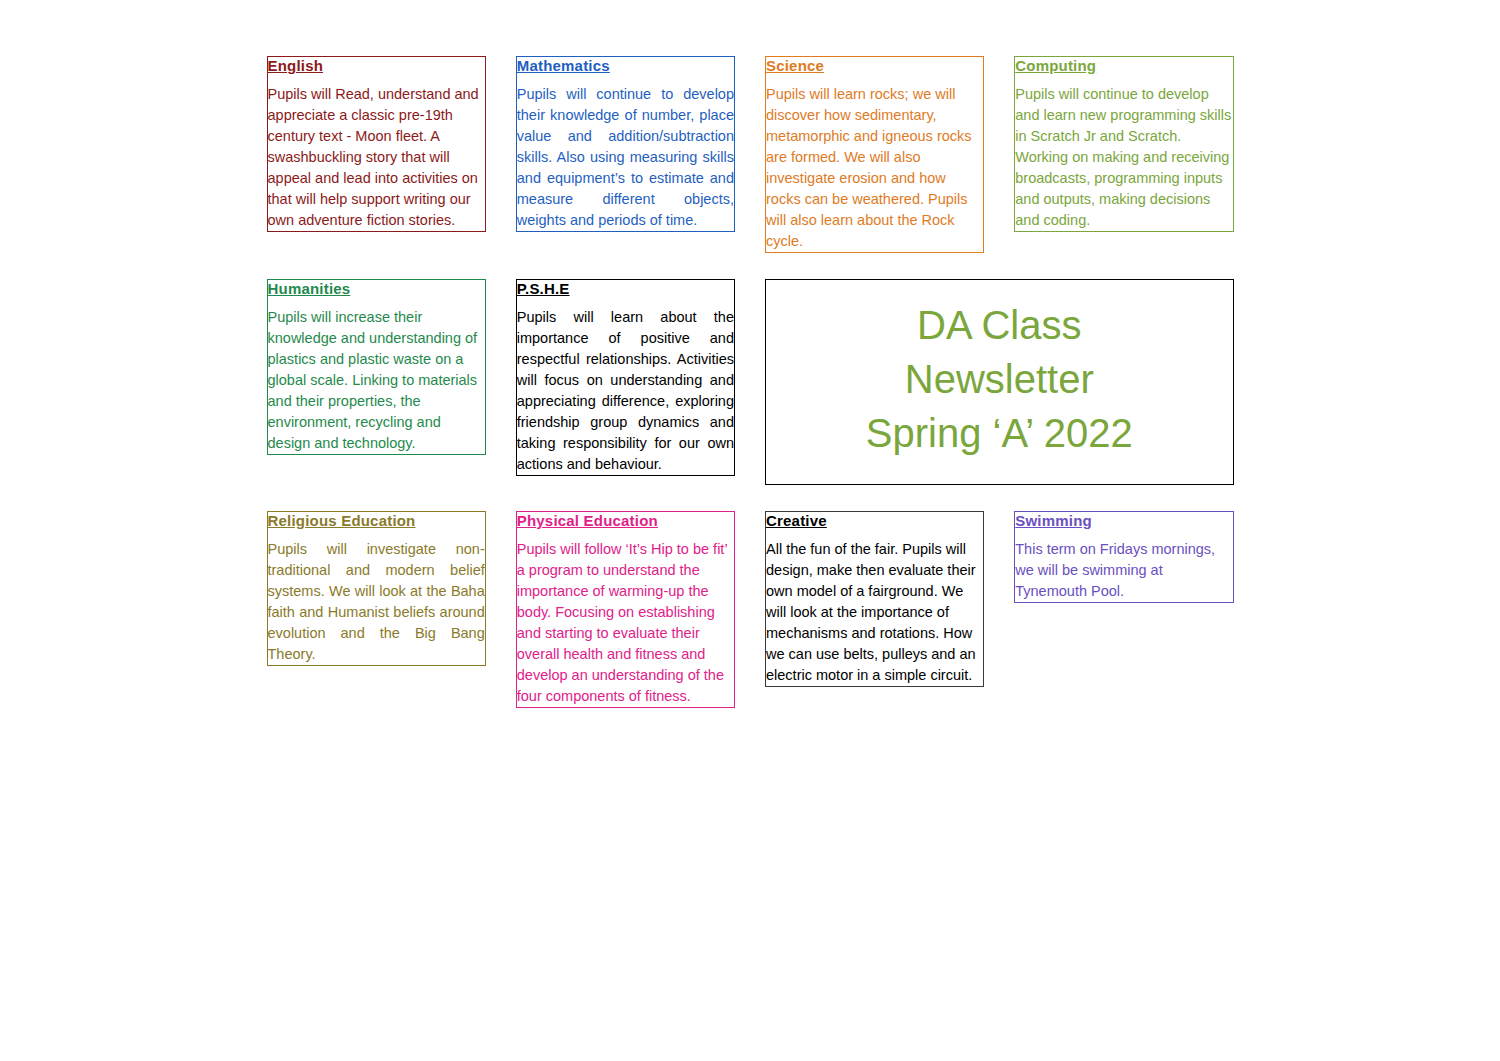| English Pupils will Read, understand and appreciate a classic pre-19th century text - Moon fleet. A swashbuckling story that will appeal and lead into activities on that will help support writing our own adventure fiction stories. | Mathematics Pupils will continue to develop their knowledge of number, place value and addition/subtraction skills. Also using measuring skills and equipment’s to estimate and measure different objects, weights and periods of time. | Science Pupils will learn rocks; we will discover how sedimentary, metamorphic and igneous rocks are formed. We will also investigate erosion and how rocks can be weathered. Pupils will also learn about the Rock cycle. | Computing Pupils will continue to develop and learn new programming skills in Scratch Jr and Scratch. Working on making and receiving broadcasts, programming inputs and outputs, making decisions and coding. |
| Humanities Pupils will increase their knowledge and understanding of plastics and plastic waste on a global scale. Linking to materials and their properties, the environment, recycling and design and technology. | P.S.H.E Pupils will learn about the importance of positive and respectful relationships. Activities will focus on understanding and appreciating difference, exploring friendship group dynamics and taking responsibility for our own actions and behaviour. | DA Class Newsletter Spring ‘A’ 2022 |
| Religious Education Pupils will investigate non-traditional and modern belief systems. We will look at the Baha faith and Humanist beliefs around evolution and the Big Bang Theory. | Physical Education Pupils will follow ‘It’s Hip to be fit’ a program to understand the importance of warming-up the body. Focusing on establishing and starting to evaluate their overall health and fitness and develop an understanding of the four components of fitness. | Creative All the fun of the fair. Pupils will design, make then evaluate their own model of a fairground. We will look at the importance of mechanisms and rotations. How we can use belts, pulleys and an electric motor in a simple circuit. | Swimming This term on Fridays mornings, we will be swimming at Tynemouth Pool. |